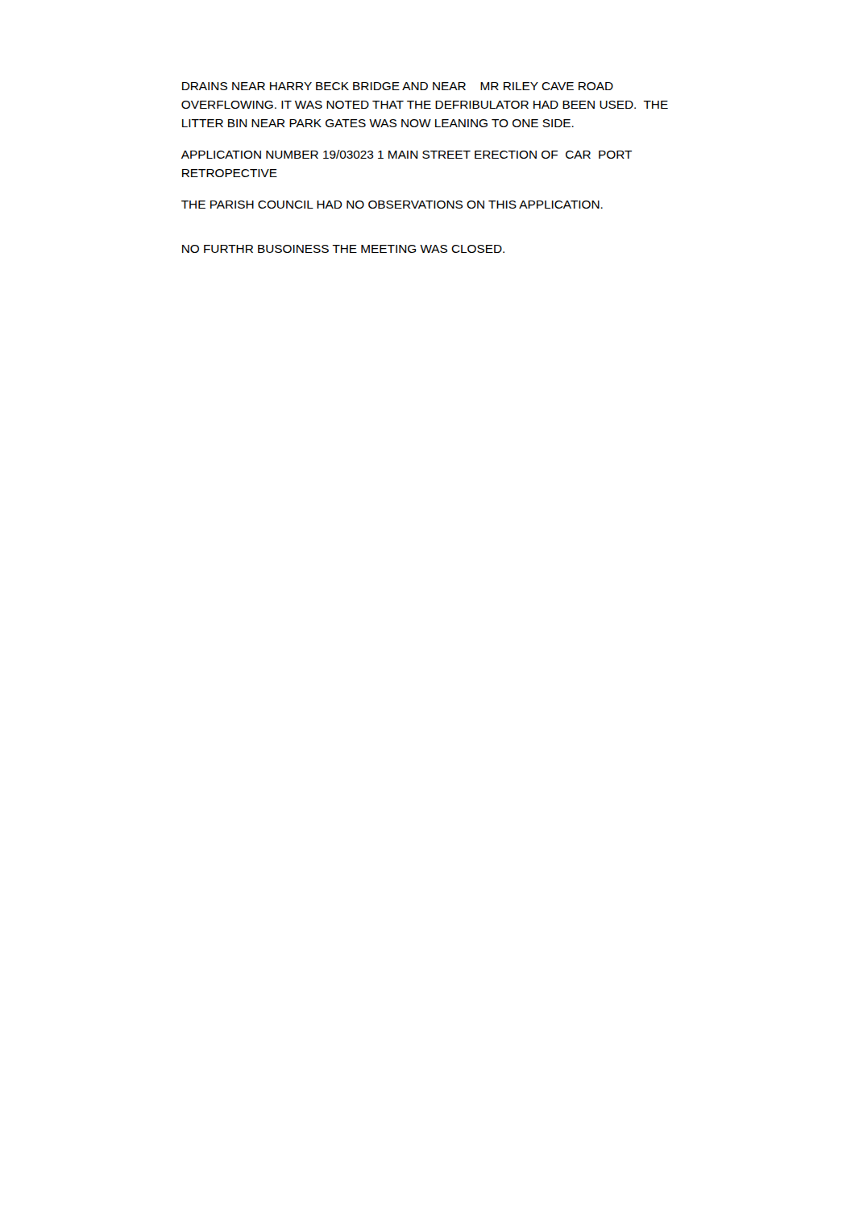DRAINS NEAR HARRY BECK BRIDGE AND NEAR MR RILEY CAVE ROAD OVERFLOWING. IT WAS NOTED THAT THE DEFRIBULATOR HAD BEEN USED. THE LITTER BIN NEAR PARK GATES WAS NOW LEANING TO ONE SIDE.
APPLICATION NUMBER 19/03023 1 MAIN STREET ERECTION OF CAR PORT RETROPECTIVE
THE PARISH COUNCIL HAD NO OBSERVATIONS ON THIS APPLICATION.
NO FURTHR BUSOINESS THE MEETING WAS CLOSED.